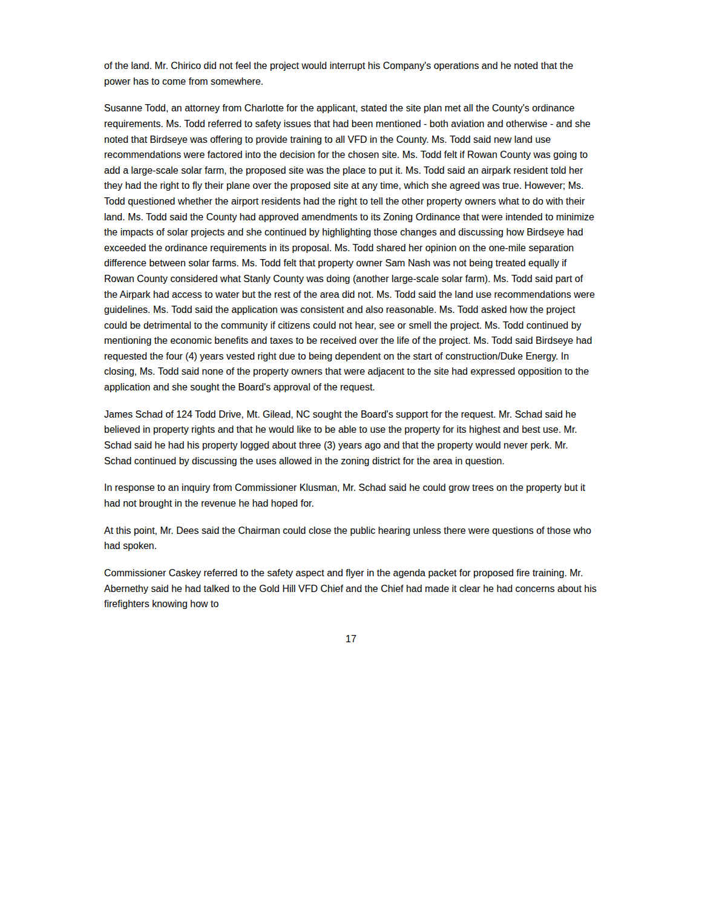of the land. Mr. Chirico did not feel the project would interrupt his Company's operations and he noted that the power has to come from somewhere.
Susanne Todd, an attorney from Charlotte for the applicant, stated the site plan met all the County's ordinance requirements. Ms. Todd referred to safety issues that had been mentioned - both aviation and otherwise - and she noted that Birdseye was offering to provide training to all VFD in the County. Ms. Todd said new land use recommendations were factored into the decision for the chosen site. Ms. Todd felt if Rowan County was going to add a large-scale solar farm, the proposed site was the place to put it. Ms. Todd said an airpark resident told her they had the right to fly their plane over the proposed site at any time, which she agreed was true. However; Ms. Todd questioned whether the airport residents had the right to tell the other property owners what to do with their land. Ms. Todd said the County had approved amendments to its Zoning Ordinance that were intended to minimize the impacts of solar projects and she continued by highlighting those changes and discussing how Birdseye had exceeded the ordinance requirements in its proposal. Ms. Todd shared her opinion on the one-mile separation difference between solar farms. Ms. Todd felt that property owner Sam Nash was not being treated equally if Rowan County considered what Stanly County was doing (another large-scale solar farm). Ms. Todd said part of the Airpark had access to water but the rest of the area did not. Ms. Todd said the land use recommendations were guidelines. Ms. Todd said the application was consistent and also reasonable. Ms. Todd asked how the project could be detrimental to the community if citizens could not hear, see or smell the project. Ms. Todd continued by mentioning the economic benefits and taxes to be received over the life of the project. Ms. Todd said Birdseye had requested the four (4) years vested right due to being dependent on the start of construction/Duke Energy. In closing, Ms. Todd said none of the property owners that were adjacent to the site had expressed opposition to the application and she sought the Board's approval of the request.
James Schad of 124 Todd Drive, Mt. Gilead, NC sought the Board's support for the request. Mr. Schad said he believed in property rights and that he would like to be able to use the property for its highest and best use. Mr. Schad said he had his property logged about three (3) years ago and that the property would never perk. Mr. Schad continued by discussing the uses allowed in the zoning district for the area in question.
In response to an inquiry from Commissioner Klusman, Mr. Schad said he could grow trees on the property but it had not brought in the revenue he had hoped for.
At this point, Mr. Dees said the Chairman could close the public hearing unless there were questions of those who had spoken.
Commissioner Caskey referred to the safety aspect and flyer in the agenda packet for proposed fire training. Mr. Abernethy said he had talked to the Gold Hill VFD Chief and the Chief had made it clear he had concerns about his firefighters knowing how to
17